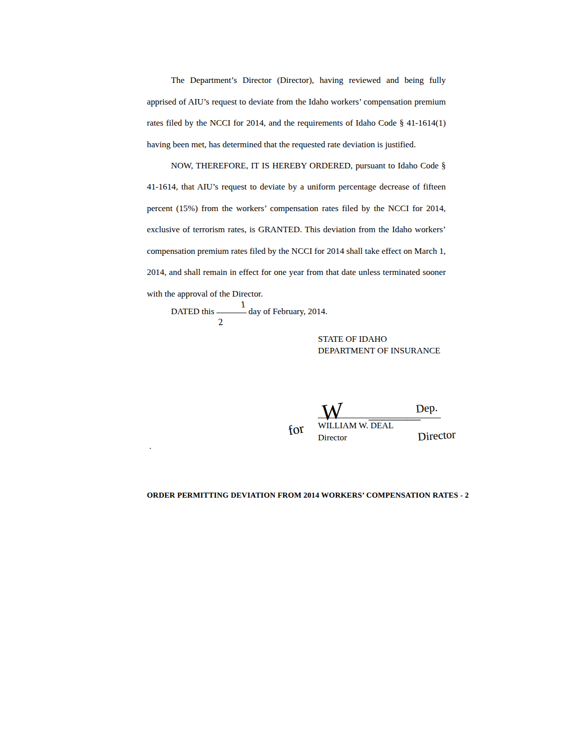The Department’s Director (Director), having reviewed and being fully apprised of AIU’s request to deviate from the Idaho workers’ compensation premium rates filed by the NCCI for 2014, and the requirements of Idaho Code § 41-1614(1) having been met, has determined that the requested rate deviation is justified.
NOW, THEREFORE, IT IS HEREBY ORDERED, pursuant to Idaho Code § 41-1614, that AIU’s request to deviate by a uniform percentage decrease of fifteen percent (15%) from the workers’ compensation rates filed by the NCCI for 2014, exclusive of terrorism rates, is GRANTED. This deviation from the Idaho workers’ compensation premium rates filed by the NCCI for 2014 shall take effect on March 1, 2014, and shall remain in effect for one year from that date unless terminated sooner with the approval of the Director.
DATED this 1 2 day of February, 2014.
STATE OF IDAHO
DEPARTMENT OF INSURANCE
for  W  ———— Dep. Director
WILLIAM W. DEAL
Director
.
ORDER PERMITTING DEVIATION FROM 2014 WORKERS’ COMPENSATION RATES - 2